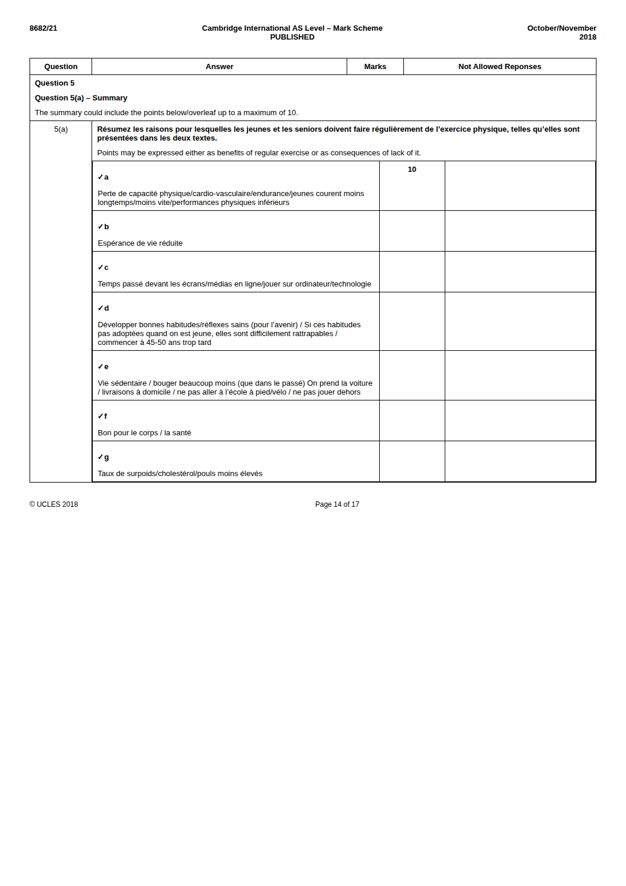8682/21
Cambridge International AS Level – Mark Scheme
PUBLISHED
October/November
2018
| Question | Answer | Marks | Not Allowed Reponses |
| --- | --- | --- | --- |
| Question 5 Question 5(a) – Summary The summary could include the points below/overleaf up to a maximum of 10. |
| 5(a) | Résumez les raisons pour lesquelles les jeunes et les seniors doivent faire régulièrement de l’exercice physique, telles qu’elles sont présentées dans les deux textes. Points may be expressed either as benefits of regular exercise or as consequences of lack of it. / ✓a Perte de capacité physique/cardio-vasculaire/endurance/jeunes courent moins longtemps/moins vite/performances physiques inférieurs / 10 / / / ✓b Espérance de vie réduite / / / / ✓c Temps passé devant les écrans/médias en ligne/jouer sur ordinateur/technologie / / / / ✓d Développer bonnes habitudes/réflexes sains (pour l’avenir) / Si ces habitudes pas adoptées quand on est jeune, elles sont difficilement rattrapables / commencer à 45-50 ans trop tard / / / / ✓e Vie sédentaire / bouger beaucoup moins (que dans le passé) On prend la voiture / livraisons à domicile / ne pas aller à l’école à pied/vélo / ne pas jouer dehors / / / / ✓f Bon pour le corps / la santé / / / / ✓g Taux de surpoids/cholestérol/pouls moins élevés / / / |
© UCLES 2018
Page 14 of 17